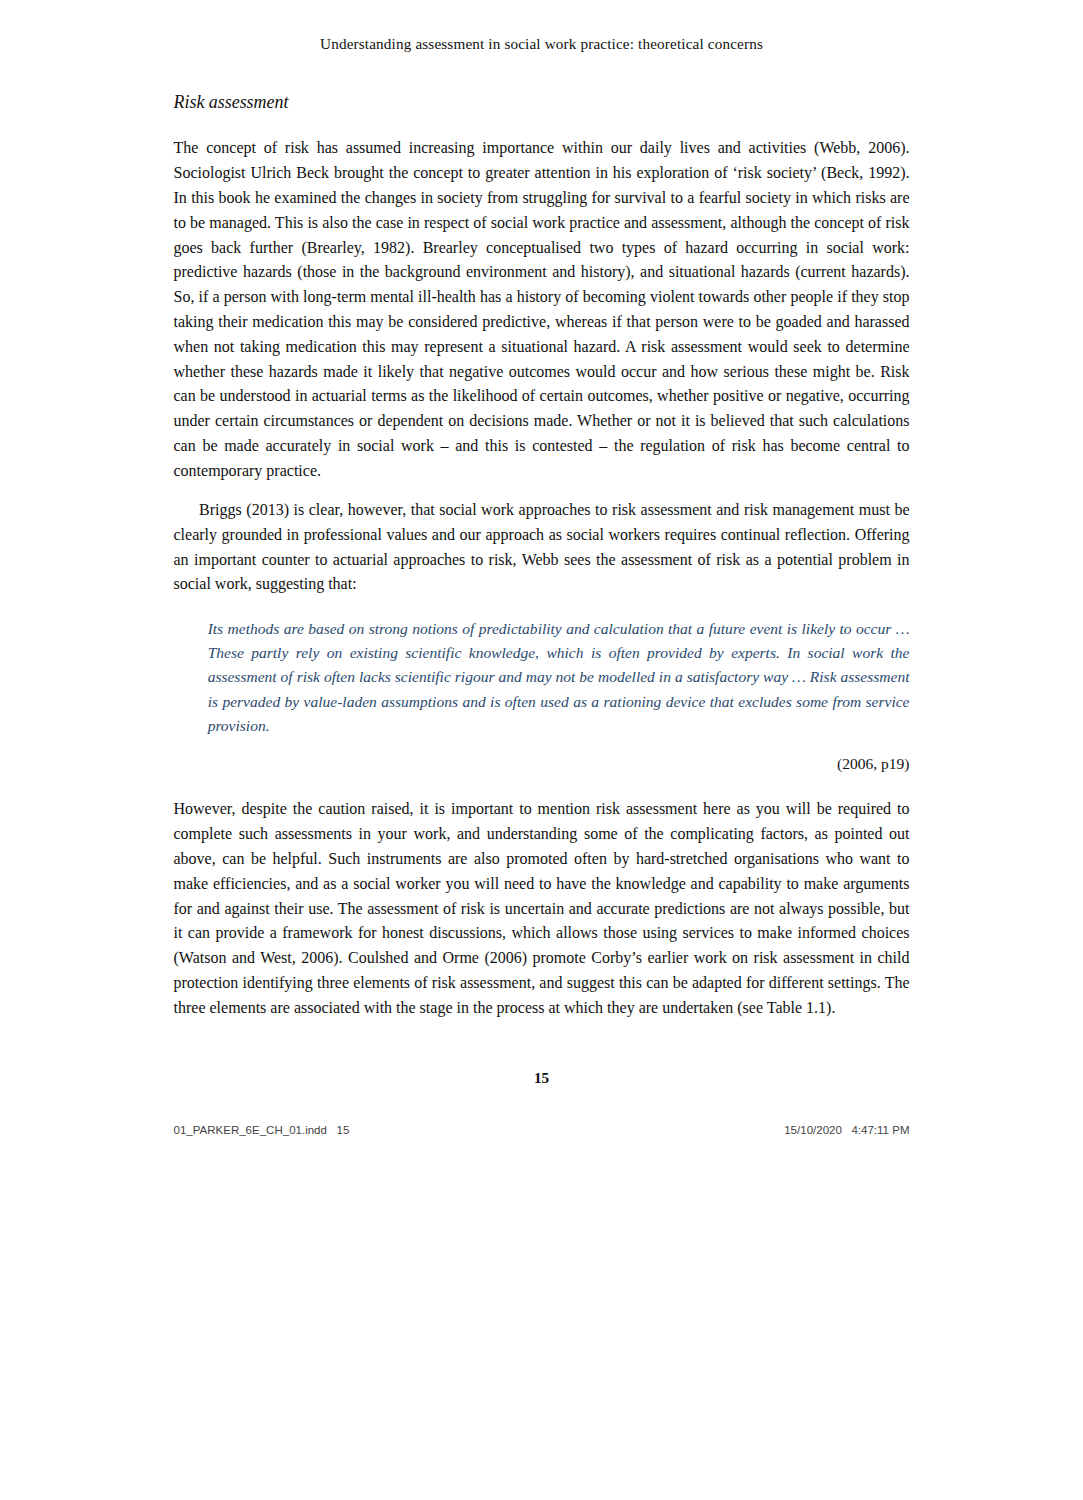Understanding assessment in social work practice: theoretical concerns
Risk assessment
The concept of risk has assumed increasing importance within our daily lives and activities (Webb, 2006). Sociologist Ulrich Beck brought the concept to greater attention in his exploration of ‘risk society’ (Beck, 1992). In this book he examined the changes in society from struggling for survival to a fearful society in which risks are to be managed. This is also the case in respect of social work practice and assessment, although the concept of risk goes back further (Brearley, 1982). Brearley conceptualised two types of hazard occurring in social work: predictive hazards (those in the background environment and history), and situational hazards (current hazards). So, if a person with long-term mental ill-health has a history of becoming violent towards other people if they stop taking their medication this may be considered predictive, whereas if that person were to be goaded and harassed when not taking medication this may represent a situational hazard. A risk assessment would seek to determine whether these hazards made it likely that negative outcomes would occur and how serious these might be. Risk can be understood in actuarial terms as the likelihood of certain outcomes, whether positive or negative, occurring under certain circumstances or dependent on decisions made. Whether or not it is believed that such calculations can be made accurately in social work – and this is contested – the regulation of risk has become central to contemporary practice.
Briggs (2013) is clear, however, that social work approaches to risk assessment and risk management must be clearly grounded in professional values and our approach as social workers requires continual reflection. Offering an important counter to actuarial approaches to risk, Webb sees the assessment of risk as a potential problem in social work, suggesting that:
Its methods are based on strong notions of predictability and calculation that a future event is likely to occur … These partly rely on existing scientific knowledge, which is often provided by experts. In social work the assessment of risk often lacks scientific rigour and may not be modelled in a satisfactory way … Risk assessment is pervaded by value-laden assumptions and is often used as a rationing device that excludes some from service provision.
(2006, p19)
However, despite the caution raised, it is important to mention risk assessment here as you will be required to complete such assessments in your work, and understanding some of the complicating factors, as pointed out above, can be helpful. Such instruments are also promoted often by hard-stretched organisations who want to make efficiencies, and as a social worker you will need to have the knowledge and capability to make arguments for and against their use. The assessment of risk is uncertain and accurate predictions are not always possible, but it can provide a framework for honest discussions, which allows those using services to make informed choices (Watson and West, 2006). Coulshed and Orme (2006) promote Corby’s earlier work on risk assessment in child protection identifying three elements of risk assessment, and suggest this can be adapted for different settings. The three elements are associated with the stage in the process at which they are undertaken (see Table 1.1).
15
01_PARKER_6E_CH_01.indd 15 15/10/2020 4:47:11 PM